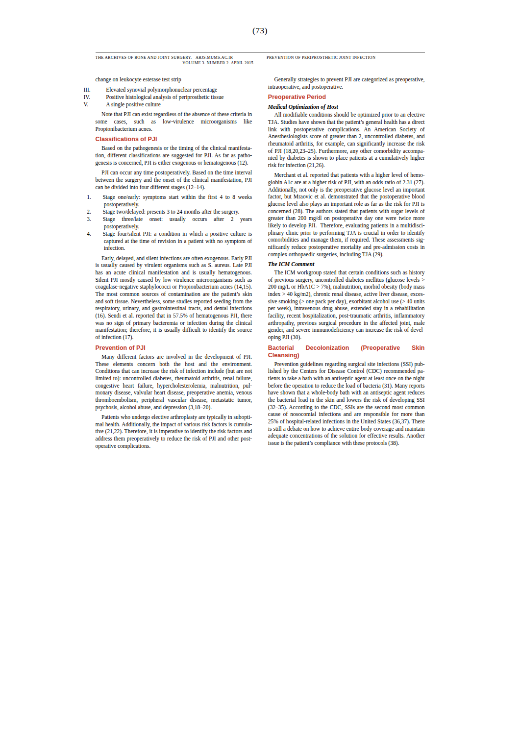(73)
THE ARCHIVES OF BONE AND JOINT SURGERY. ABJS.MUMS.AC.IR VOLUME 3. NUMBER 2. APRIL 2015
PREVENTION OF PERIPROSTHETIC JOINT INFECTION
change on leukocyte esterase test strip
III. Elevated synovial polymorphonuclear percentage
IV. Positive histological analysis of periprosthetic tissue
V. A single positive culture
Note that PJI can exist regardless of the absence of these criteria in some cases, such as low-virulence microorganisms like Propionibacterium acnes.
Classifications of PJI
Based on the pathogenesis or the timing of the clinical manifestation, different classifications are suggested for PJI. As far as pathogenesis is concerned, PJI is either exogenous or hematogenous (12).
PJI can occur any time postoperatively. Based on the time interval between the surgery and the onset of the clinical manifestation, PJI can be divided into four different stages (12–14).
1. Stage one/early: symptoms start within the first 4 to 8 weeks postoperatively.
2. Stage two/delayed: presents 3 to 24 months after the surgery.
3. Stage three/late onset: usually occurs after 2 years postoperatively.
4. Stage four/silent PJI: a condition in which a positive culture is captured at the time of revision in a patient with no symptom of infection.
Early, delayed, and silent infections are often exogenous. Early PJI is usually caused by virulent organisms such as S. aureus. Late PJI has an acute clinical manifestation and is usually hematogenous. Silent PJI mostly caused by low-virulence microorganisms such as coagulase-negative staphylococci or Propionbacterium acnes (14,15). The most common sources of contamination are the patient’s skin and soft tissue. Nevertheless, some studies reported seeding from the respiratory, urinary, and gastrointestinal tracts, and dental infections (16). Sendi et al. reported that in 57.5% of hematogenous PJI, there was no sign of primary bacteremia or infection during the clinical manifestation; therefore, it is usually difficult to identify the source of infection (17).
Prevention of PJI
Many different factors are involved in the development of PJI. These elements concern both the host and the environment. Conditions that can increase the risk of infection include (but are not limited to): uncontrolled diabetes, rheumatoid arthritis, renal failure, congestive heart failure, hypercholesterolemia, malnutrition, pulmonary disease, valvular heart disease, preoperative anemia, venous thromboembolism, peripheral vascular disease, metastatic tumor, psychosis, alcohol abuse, and depression (3,18–20).
Patients who undergo elective arthroplasty are typically in suboptimal health. Additionally, the impact of various risk factors is cumulative (21,22). Therefore, it is imperative to identify the risk factors and address them preoperatively to reduce the risk of PJI and other postoperative complications.
Generally strategies to prevent PJI are categorized as preoperative, intraoperative, and postoperative.
Preoperative Period
Medical Optimization of Host
All modifiable conditions should be optimized prior to an elective TJA. Studies have shown that the patient’s general health has a direct link with postoperative complications. An American Society of Anesthesiologists score of greater than 2, uncontrolled diabetes, and rheumatoid arthritis, for example, can significantly increase the risk of PJI (18,20,23–25). Furthermore, any other comorbidity accompanied by diabetes is shown to place patients at a cumulatively higher risk for infection (21,26).
Merchant et al. reported that patients with a higher level of hemoglobin A1c are at a higher risk of PJI, with an odds ratio of 2.31 (27). Additionally, not only is the preoperative glucose level an important factor, but Mraovic et al. demonstrated that the postoperative blood glucose level also plays an important role as far as the risk for PJI is concerned (28). The authors stated that patients with sugar levels of greater than 200 mg/dl on postoperative day one were twice more likely to develop PJI. Therefore, evaluating patients in a multidisciplinary clinic prior to performing TJA is crucial in order to identify comorbidities and manage them, if required. These assessments significantly reduce postoperative mortality and pre-admission costs in complex orthopaedic surgeries, including TJA (29).
The ICM Comment
The ICM workgroup stated that certain conditions such as history of previous surgery, uncontrolled diabetes mellitus (glucose levels > 200 mg/L or HbA1C > 7%), malnutrition, morbid obesity (body mass index > 40 kg/m2), chronic renal disease, active liver disease, excessive smoking (> one pack per day), exorbitant alcohol use (> 40 units per week), intravenous drug abuse, extended stay in a rehabilitation facility, recent hospitalization, post-traumatic arthritis, inflammatory arthropathy, previous surgical procedure in the affected joint, male gender, and severe immunodeficiency can increase the risk of developing PJI (30).
Bacterial Decolonization (Preoperative Skin Cleansing)
Prevention guidelines regarding surgical site infections (SSI) published by the Centers for Disease Control (CDC) recommended patients to take a bath with an antiseptic agent at least once on the night before the operation to reduce the load of bacteria (31). Many reports have shown that a whole-body bath with an antiseptic agent reduces the bacterial load in the skin and lowers the risk of developing SSI (32–35). According to the CDC, SSIs are the second most common cause of nosocomial infections and are responsible for more than 25% of hospital-related infections in the United States (36,37). There is still a debate on how to achieve entire-body coverage and maintain adequate concentrations of the solution for effective results. Another issue is the patient’s compliance with these protocols (38).